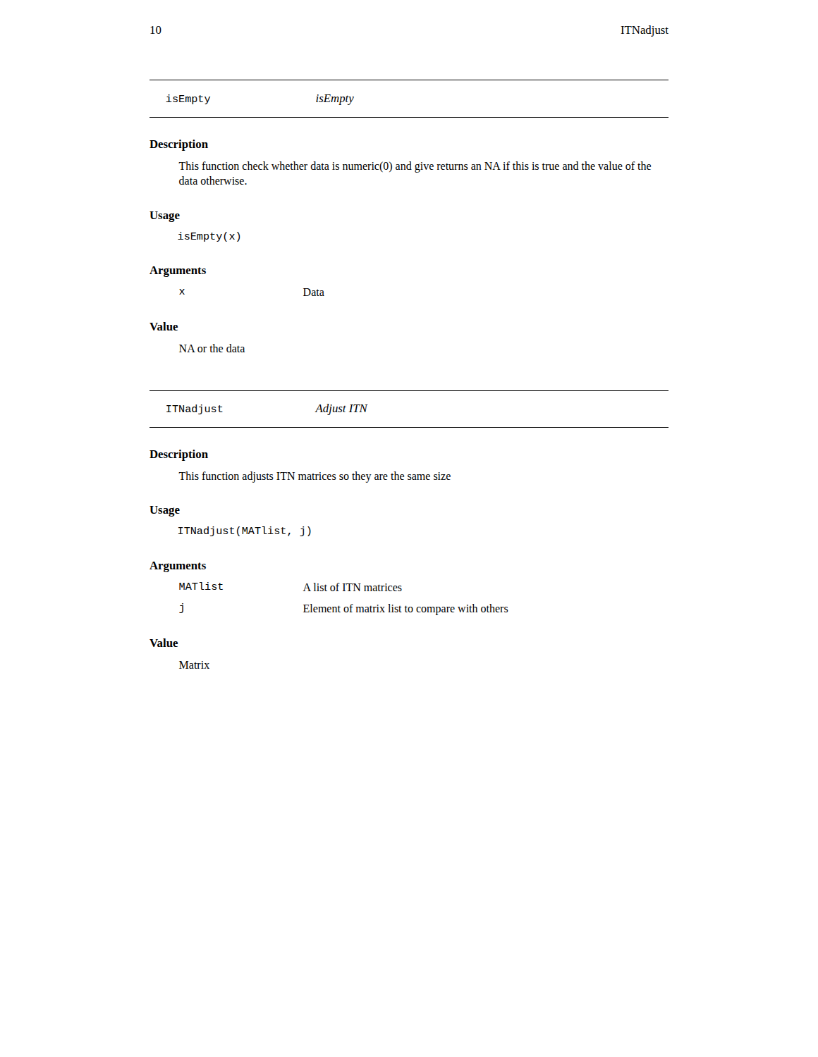10 ITNadjust
isEmpty isEmpty
Description
This function check whether data is numeric(0) and give returns an NA if this is true and the value of the data otherwise.
Usage
isEmpty(x)
Arguments
x
Data
Value
NA or the data
ITNadjust Adjust ITN
Description
This function adjusts ITN matrices so they are the same size
Usage
ITNadjust(MATlist, j)
Arguments
MATlist
A list of ITN matrices
j
Element of matrix list to compare with others
Value
Matrix